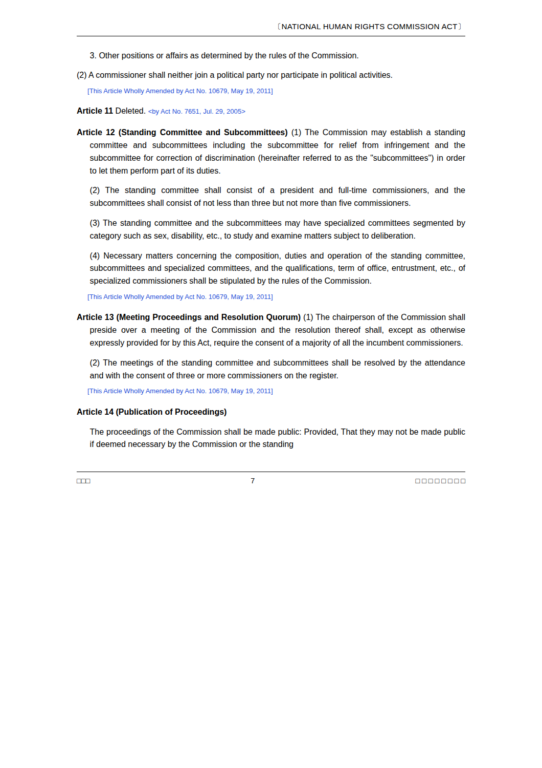〔NATIONAL HUMAN RIGHTS COMMISSION ACT〕
3. Other positions or affairs as determined by the rules of the Commission.
(2) A commissioner shall neither join a political party nor participate in political activities.
[This Article Wholly Amended by Act No. 10679, May 19, 2011]
Article 11 Deleted. <by Act No. 7651, Jul. 29, 2005>
Article 12 (Standing Committee and Subcommittees) (1) The Commission may establish a standing committee and subcommittees including the subcommittee for relief from infringement and the subcommittee for correction of discrimination (hereinafter referred to as the "subcommittees") in order to let them perform part of its duties.
(2) The standing committee shall consist of a president and full-time commissioners, and the subcommittees shall consist of not less than three but not more than five commissioners.
(3) The standing committee and the subcommittees may have specialized committees segmented by category such as sex, disability, etc., to study and examine matters subject to deliberation.
(4) Necessary matters concerning the composition, duties and operation of the standing committee, subcommittees and specialized committees, and the qualifications, term of office, entrustment, etc., of specialized commissioners shall be stipulated by the rules of the Commission.
[This Article Wholly Amended by Act No. 10679, May 19, 2011]
Article 13 (Meeting Proceedings and Resolution Quorum) (1) The chairperson of the Commission shall preside over a meeting of the Commission and the resolution thereof shall, except as otherwise expressly provided for by this Act, require the consent of a majority of all the incumbent commissioners.
(2) The meetings of the standing committee and subcommittees shall be resolved by the attendance and with the consent of three or more commissioners on the register.
[This Article Wholly Amended by Act No. 10679, May 19, 2011]
Article 14 (Publication of Proceedings)
The proceedings of the Commission shall be made public: Provided, That they may not be made public if deemed necessary by the Commission or the standing
□□□ 7 □ □ □ □ □ □ □ □